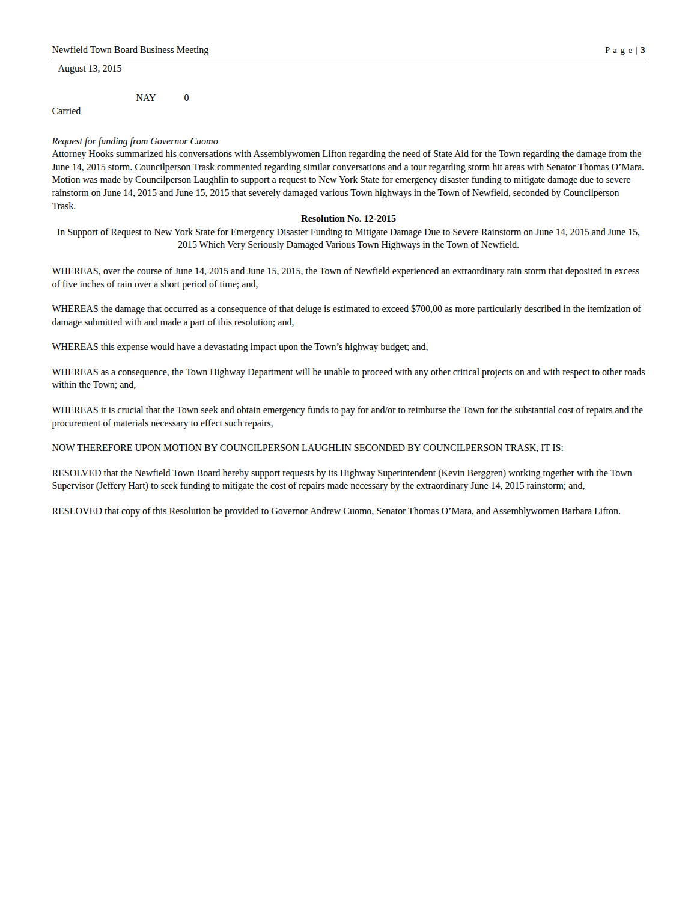Newfield Town Board Business Meeting
P a g e | 3
August 13, 2015
NAY0
Carried
Request for funding from Governor Cuomo
Attorney Hooks summarized his conversations with Assemblywomen Lifton regarding the need of State Aid for the Town regarding the damage from the June 14, 2015 storm. Councilperson Trask commented regarding similar conversations and a tour regarding storm hit areas with Senator Thomas O’Mara.
Motion was made by Councilperson Laughlin to support a request to New York State for emergency disaster funding to mitigate damage due to severe rainstorm on June 14, 2015 and June 15, 2015 that severely damaged various Town highways in the Town of Newfield, seconded by Councilperson Trask.
Resolution No. 12-2015
In Support of Request to New York State for Emergency Disaster Funding to Mitigate Damage Due to Severe Rainstorm on June 14, 2015 and June 15, 2015 Which Very Seriously Damaged Various Town Highways in the Town of Newfield.
WHEREAS, over the course of June 14, 2015 and June 15, 2015, the Town of Newfield experienced an extraordinary rain storm that deposited in excess of five inches of rain over a short period of time; and,
WHEREAS the damage that occurred as a consequence of that deluge is estimated to exceed $700,00 as more particularly described in the itemization of damage submitted with and made a part of this resolution; and,
WHEREAS this expense would have a devastating impact upon the Town’s highway budget; and,
WHEREAS as a consequence, the Town Highway Department will be unable to proceed with any other critical projects on and with respect to other roads within the Town; and,
WHEREAS it is crucial that the Town seek and obtain emergency funds to pay for and/or to reimburse the Town for the substantial cost of repairs and the procurement of materials necessary to effect such repairs,
NOW THEREFORE UPON MOTION BY COUNCILPERSON LAUGHLIN SECONDED BY COUNCILPERSON TRASK, IT IS:
RESOLVED that the Newfield Town Board hereby support requests by its Highway Superintendent (Kevin Berggren) working together with the Town Supervisor (Jeffery Hart) to seek funding to mitigate the cost of repairs made necessary by the extraordinary June 14, 2015 rainstorm; and,
RESLOVED that copy of this Resolution be provided to Governor Andrew Cuomo, Senator Thomas O’Mara, and Assemblywomen Barbara Lifton.